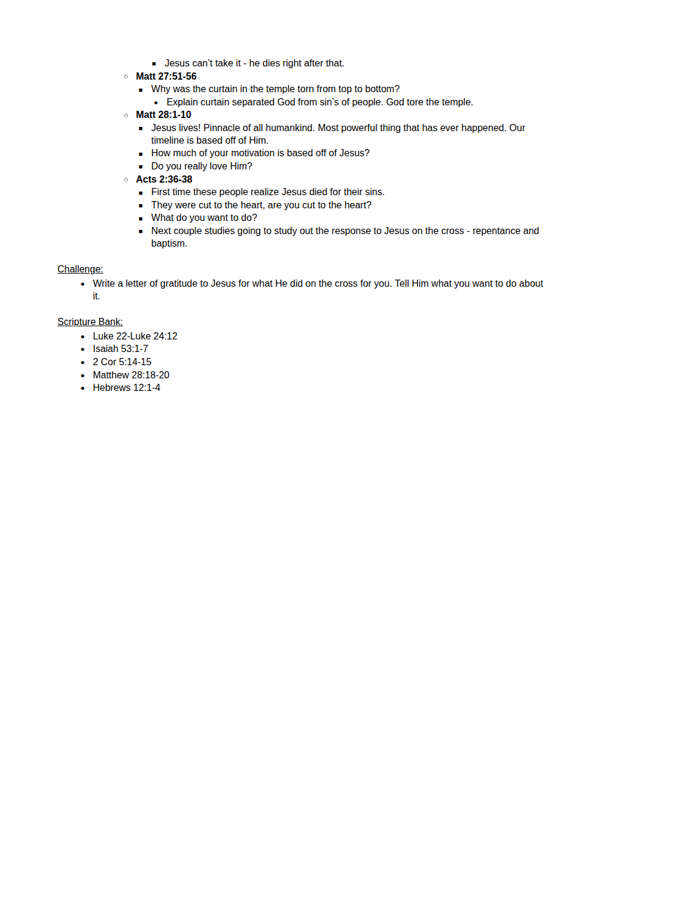Jesus can’t take it - he dies right after that.
Matt 27:51-56
Why was the curtain in the temple torn from top to bottom?
Explain curtain separated God from sin’s of people. God tore the temple.
Matt 28:1-10
Jesus lives! Pinnacle of all humankind. Most powerful thing that has ever happened. Our timeline is based off of Him.
How much of your motivation is based off of Jesus?
Do you really love Him?
Acts 2:36-38
First time these people realize Jesus died for their sins.
They were cut to the heart, are you cut to the heart?
What do you want to do?
Next couple studies going to study out the response to Jesus on the cross - repentance and baptism.
Challenge:
Write a letter of gratitude to Jesus for what He did on the cross for you. Tell Him what you want to do about it.
Scripture Bank:
Luke 22-Luke 24:12
Isaiah 53:1-7
2 Cor 5:14-15
Matthew 28:18-20
Hebrews 12:1-4